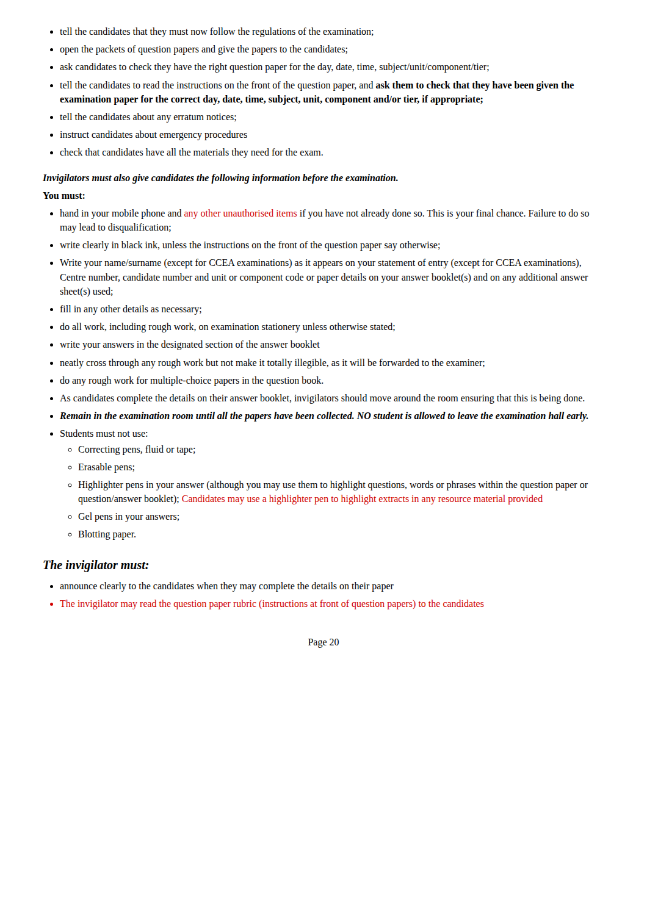tell the candidates that they must now follow the regulations of the examination;
open the packets of question papers and give the papers to the candidates;
ask candidates to check they have the right question paper for the day, date, time, subject/unit/component/tier;
tell the candidates to read the instructions on the front of the question paper, and ask them to check that they have been given the examination paper for the correct day, date, time, subject, unit, component and/or tier, if appropriate;
tell the candidates about any erratum notices;
instruct candidates about emergency procedures
check that candidates have all the materials they need for the exam.
Invigilators must also give candidates the following information before the examination.
You must:
hand in your mobile phone and any other unauthorised items if you have not already done so. This is your final chance. Failure to do so may lead to disqualification;
write clearly in black ink, unless the instructions on the front of the question paper say otherwise;
Write your name/surname (except for CCEA examinations) as it appears on your statement of entry (except for CCEA examinations), Centre number, candidate number and unit or component code or paper details on your answer booklet(s) and on any additional answer sheet(s) used;
fill in any other details as necessary;
do all work, including rough work, on examination stationery unless otherwise stated;
write your answers in the designated section of the answer booklet
neatly cross through any rough work but not make it totally illegible, as it will be forwarded to the examiner;
do any rough work for multiple-choice papers in the question book.
As candidates complete the details on their answer booklet, invigilators should move around the room ensuring that this is being done.
Remain in the examination room until all the papers have been collected. NO student is allowed to leave the examination hall early.
Students must not use:
Correcting pens, fluid or tape;
Erasable pens;
Highlighter pens in your answer (although you may use them to highlight questions, words or phrases within the question paper or question/answer booklet); Candidates may use a highlighter pen to highlight extracts in any resource material provided
Gel pens in your answers;
Blotting paper.
The invigilator must:
announce clearly to the candidates when they may complete the details on their paper
The invigilator may read the question paper rubric (instructions at front of question papers) to the candidates
Page 20